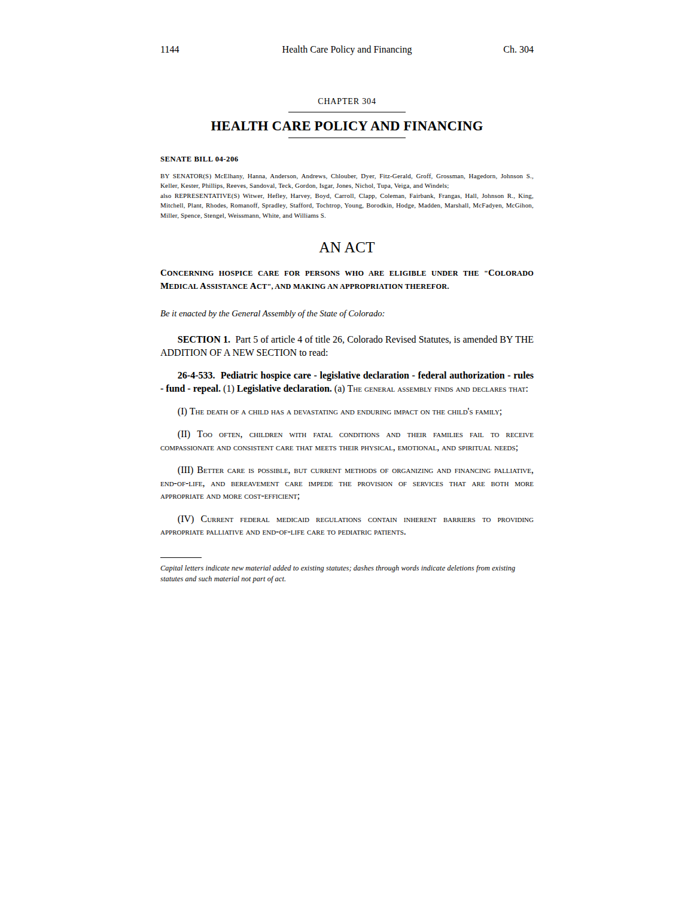1144
Health Care Policy and Financing
Ch. 304
CHAPTER 304
HEALTH CARE POLICY AND FINANCING
SENATE BILL 04-206
BY SENATOR(S) McElhany, Hanna, Anderson, Andrews, Chlouber, Dyer, Fitz-Gerald, Groff, Grossman, Hagedorn, Johnson S., Keller, Kester, Phillips, Reeves, Sandoval, Teck, Gordon, Isgar, Jones, Nichol, Tupa, Veiga, and Windels;
also REPRESENTATIVE(S) Witwer, Hefley, Harvey, Boyd, Carroll, Clapp, Coleman, Fairbank, Frangas, Hall, Johnson R., King, Mitchell, Plant, Rhodes, Romanoff, Spradley, Stafford, Tochtrop, Young, Borodkin, Hodge, Madden, Marshall, McFadyen, McGihon, Miller, Spence, Stengel, Weissmann, White, and Williams S.
AN ACT
CONCERNING HOSPICE CARE FOR PERSONS WHO ARE ELIGIBLE UNDER THE "COLORADO MEDICAL ASSISTANCE ACT", AND MAKING AN APPROPRIATION THEREFOR.
Be it enacted by the General Assembly of the State of Colorado:
SECTION 1. Part 5 of article 4 of title 26, Colorado Revised Statutes, is amended BY THE ADDITION OF A NEW SECTION to read:
26-4-533. Pediatric hospice care - legislative declaration - federal authorization - rules - fund - repeal. (1) Legislative declaration. (a) The general assembly finds and declares that:
(I) The death of a child has a devastating and enduring impact on the child's family;
(II) Too often, children with fatal conditions and their families fail to receive compassionate and consistent care that meets their physical, emotional, and spiritual needs;
(III) Better care is possible, but current methods of organizing and financing palliative, end-of-life, and bereavement care impede the provision of services that are both more appropriate and more cost-efficient;
(IV) Current federal medicaid regulations contain inherent barriers to providing appropriate palliative and end-of-life care to pediatric patients.
Capital letters indicate new material added to existing statutes; dashes through words indicate deletions from existing statutes and such material not part of act.